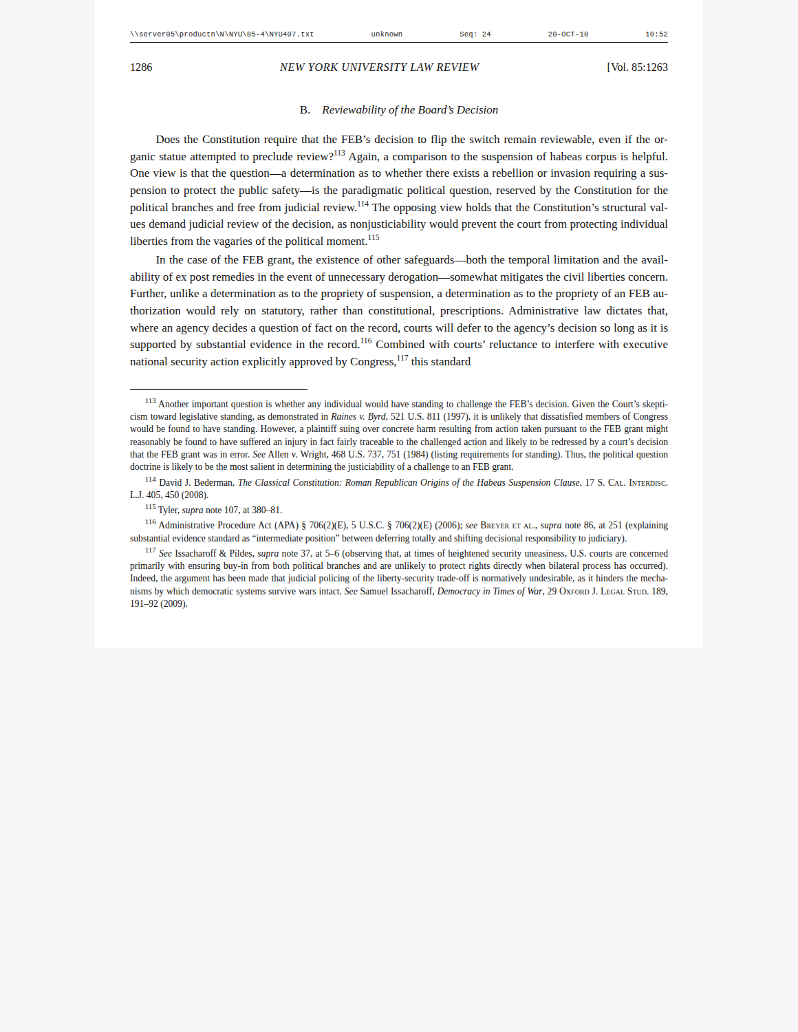\\server05\productn\N\NYU\85-4\NYU407.txt unknown Seq: 24 20-OCT-10 10:52
1286 NEW YORK UNIVERSITY LAW REVIEW [Vol. 85:1263
B. Reviewability of the Board’s Decision
Does the Constitution require that the FEB’s decision to flip the switch remain reviewable, even if the organic statue attempted to preclude review?113 Again, a comparison to the suspension of habeas corpus is helpful. One view is that the question—a determination as to whether there exists a rebellion or invasion requiring a suspension to protect the public safety—is the paradigmatic political question, reserved by the Constitution for the political branches and free from judicial review.114 The opposing view holds that the Constitution’s structural values demand judicial review of the decision, as nonjusticiability would prevent the court from protecting individual liberties from the vagaries of the political moment.115
In the case of the FEB grant, the existence of other safeguards—both the temporal limitation and the availability of ex post remedies in the event of unnecessary derogation—somewhat mitigates the civil liberties concern. Further, unlike a determination as to the propriety of suspension, a determination as to the propriety of an FEB authorization would rely on statutory, rather than constitutional, prescriptions. Administrative law dictates that, where an agency decides a question of fact on the record, courts will defer to the agency’s decision so long as it is supported by substantial evidence in the record.116 Combined with courts’ reluctance to interfere with executive national security action explicitly approved by Congress,117 this standard
113 Another important question is whether any individual would have standing to challenge the FEB’s decision. Given the Court’s skepticism toward legislative standing, as demonstrated in Raines v. Byrd, 521 U.S. 811 (1997), it is unlikely that dissatisfied members of Congress would be found to have standing. However, a plaintiff suing over concrete harm resulting from action taken pursuant to the FEB grant might reasonably be found to have suffered an injury in fact fairly traceable to the challenged action and likely to be redressed by a court’s decision that the FEB grant was in error. See Allen v. Wright, 468 U.S. 737, 751 (1984) (listing requirements for standing). Thus, the political question doctrine is likely to be the most salient in determining the justiciability of a challenge to an FEB grant.
114 David J. Bederman, The Classical Constitution: Roman Republican Origins of the Habeas Suspension Clause, 17 S. Cal. Interdisc. L.J. 405, 450 (2008).
115 Tyler, supra note 107, at 380–81.
116 Administrative Procedure Act (APA) § 706(2)(E), 5 U.S.C. § 706(2)(E) (2006); see Breyer et al., supra note 86, at 251 (explaining substantial evidence standard as “intermediate position” between deferring totally and shifting decisional responsibility to judiciary).
117 See Issacharoff & Pildes, supra note 37, at 5–6 (observing that, at times of heightened security uneasiness, U.S. courts are concerned primarily with ensuring buy-in from both political branches and are unlikely to protect rights directly when bilateral process has occurred). Indeed, the argument has been made that judicial policing of the liberty-security trade-off is normatively undesirable, as it hinders the mechanisms by which democratic systems survive wars intact. See Samuel Issacharoff, Democracy in Times of War, 29 Oxford J. Legal Stud. 189, 191–92 (2009).